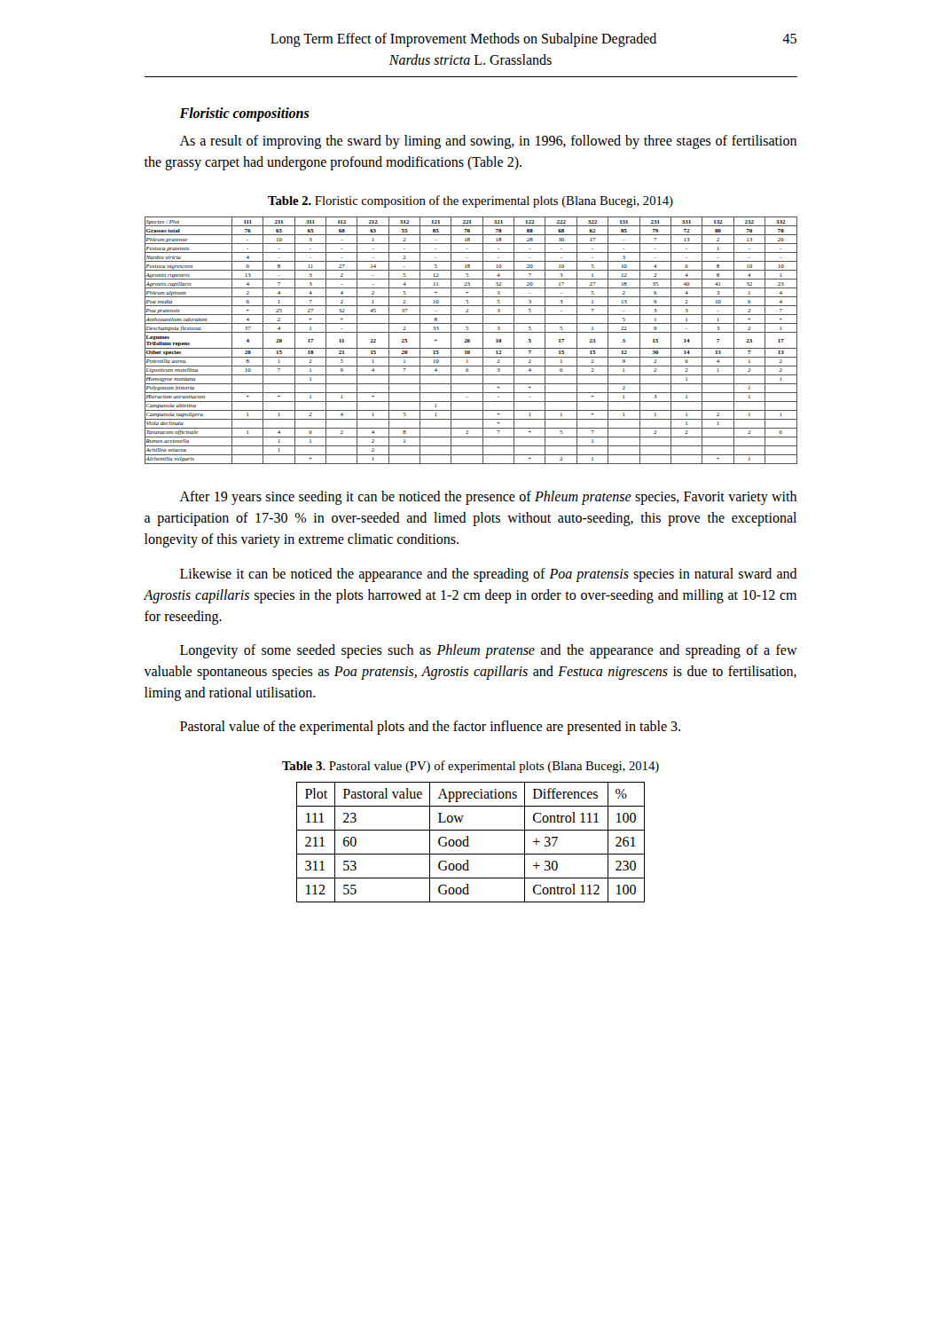45
Long Term Effect of Improvement Methods on Subalpine Degraded Nardus stricta L. Grasslands
Floristic compositions
As a result of improving the sward by liming and sowing, in 1996, followed by three stages of fertilisation the grassy carpet had undergone profound modifications (Table 2).
Table 2. Floristic composition of the experimental plots (Blana Bucegi, 2014)
| Species / Plot | 111 | 211 | 311 | 112 | 212 | 312 | 121 | 221 | 321 | 122 | 222 | 322 | 131 | 231 | 331 | 132 | 232 | 332 |
| --- | --- | --- | --- | --- | --- | --- | --- | --- | --- | --- | --- | --- | --- | --- | --- | --- | --- | --- |
| Grasses total | 76 | 65 | 65 | 68 | 63 | 55 | 85 | 70 | 78 | 88 | 68 | 62 | 85 | 79 | 72 | 80 | 70 | 70 |
| Phleum pratense | - | 10 | 3 | - | 1 | 2 | - | 18 | 18 | 28 | 30 | 17 | - | 7 | 13 | 2 | 13 | 20 |
| Festuca pratensis | - | - | - | - | - | - | - | - | - | - | - | - | - | - | - | 1 | - | - |
| Nardus stricta | 4 | - | - | - | - | 2 | - | - | - | - | - | - | 3 | - | - | - | - | - |
| Festuca nigrescens | 6 | 8 | 11 | 27 | 14 | - | 5 | 18 | 10 | 20 | 10 | 5 | 10 | 4 | 6 | 8 | 10 | 10 |
| Agrostis rupestris | 13 | - | 3 | 2 | - | 5 | 12 | 5 | 4 | 7 | 3 | 1 | 12 | 2 | 4 | 8 | 4 | 1 |
| Agrostis capillaris | 4 | 7 | 3 | - | - | 4 | 11 | 23 | 32 | 20 | 17 | 27 | 18 | 35 | 40 | 41 | 32 | 23 |
| Phleum alpinum | 2 | 4 | 4 | 4 | 2 | 5 | + | + | 3 | - | - | 5 | 2 | 6 | 4 | 3 | 1 | 4 |
| Poa media | 6 | 1 | 7 | 2 | 1 | 2 | 10 | 5 | 5 | 3 | 3 | 1 | 13 | 9 | 2 | 10 | 6 | 4 |
| Poa pratensis | + | 25 | 27 | 32 | 45 | 37 | - | 2 | 3 | 5 | - | 7 | - | 3 | 3 | - | 2 | 7 |
| Anthoxanthum odoratum | 4 | 2 | + | + | | | 8 | | | | | | 5 | 1 | 1 | 1 | + | + |
| Deschampsia flexuosa | 37 | 4 | 1 | - | | 2 | 33 | 5 | 3 | 5 | 5 | 1 | 22 | 9 | - | 3 | 2 | 1 |
| Legumes Trifolium repens | 4 | 20 | 17 | 11 | 22 | 25 | + | 20 | 10 | 5 | 17 | 23 | 3 | 15 | 14 | 7 | 23 | 17 |
| Other species | 20 | 15 | 18 | 21 | 15 | 20 | 15 | 10 | 12 | 7 | 15 | 15 | 12 | 30 | 14 | 13 | 7 | 13 |
| Potentilla aurea | 8 | 1 | 2 | 5 | 1 | 1 | 10 | 1 | 2 | 2 | 1 | 2 | 9 | 2 | 6 | 4 | 1 | 2 |
| Ligusticum mutellina | 10 | 7 | 1 | 9 | 4 | 7 | 4 | 6 | 3 | 4 | 6 | 2 | 1 | 2 | 2 | 1 | 2 | 2 |
| Homogyne montana | | | 1 | | | | | | | | | | | | 1 | | | 1 |
| Polygonum bistorta | | | | | | | | | + | + | | | 2 | | | | 1 | |
| Hieracium aurantiacum | + | + | 1 | 1 | + | | | - | - | - | | + | 1 | 3 | 1 | | 1 | |
| Campanula abietina | | | | | | | 1 | | | | | | | | | | | |
| Campanula napuligera | 1 | 1 | 2 | 4 | 1 | 5 | 1 | | + | 1 | 1 | + | 1 | 1 | 1 | 2 | 1 | 1 |
| Viola declinata | | | | | | | | | + | | | | | | 1 | 1 | | |
| Taraxacum officinale | 1 | 4 | 6 | 2 | 4 | 8 | | 2 | 7 | + | 5 | 7 | | 2 | 2 | | 2 | 6 |
| Rumex acetosella | | 1 | 1 | | 2 | 1 | | | | | | 1 | | | | | | |
| Achillea setacea | | 1 | | | 2 | | | | | | | | | | | | | |
| Alchemilla vulgaris | | | + | | 1 | | | | | + | 2 | 1 | | | | + | 1 | |
After 19 years since seeding it can be noticed the presence of Phleum pratense species, Favorit variety with a participation of 17-30 % in over-seeded and limed plots without auto-seeding, this prove the exceptional longevity of this variety in extreme climatic conditions.
Likewise it can be noticed the appearance and the spreading of Poa pratensis species in natural sward and Agrostis capillaris species in the plots harrowed at 1-2 cm deep in order to over-seeding and milling at 10-12 cm for reseeding.
Longevity of some seeded species such as Phleum pratense and the appearance and spreading of a few valuable spontaneous species as Poa pratensis, Agrostis capillaris and Festuca nigrescens is due to fertilisation, liming and rational utilisation.
Pastoral value of the experimental plots and the factor influence are presented in table 3.
Table 3. Pastoral value (PV) of experimental plots (Blana Bucegi, 2014)
| Plot | Pastoral value | Appreciations | Differences | % |
| --- | --- | --- | --- | --- |
| 111 | 23 | Low | Control 111 | 100 |
| 211 | 60 | Good | + 37 | 261 |
| 311 | 53 | Good | + 30 | 230 |
| 112 | 55 | Good | Control 112 | 100 |